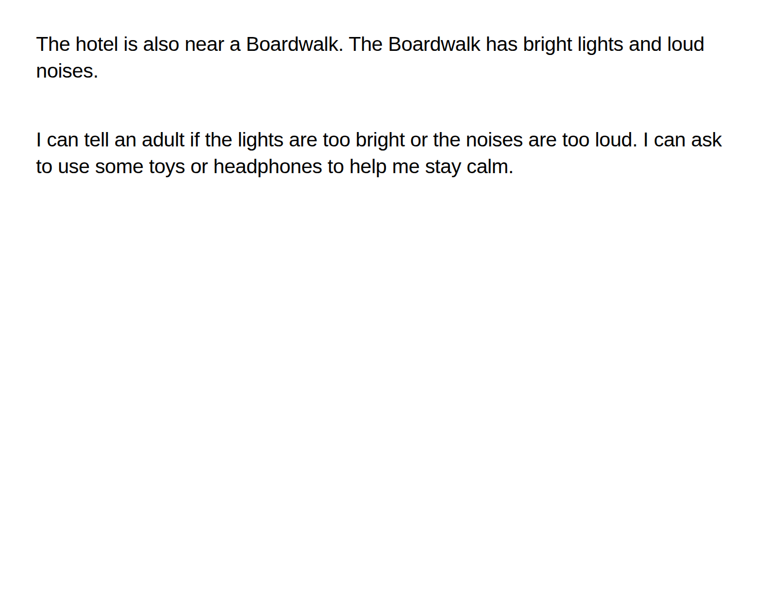The hotel is also near a Boardwalk. The Boardwalk has bright lights and loud noises.
I can tell an adult if the lights are too bright or the noises are too loud. I can ask to use some toys or headphones to help me stay calm.